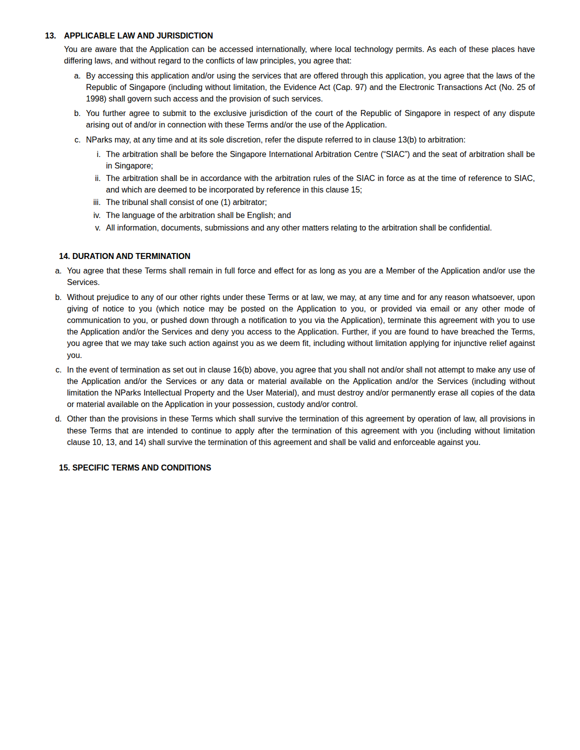13.
Applicable Law and Jurisdiction
You are aware that the Application can be accessed internationally, where local technology permits. As each of these places have differing laws, and without regard to the conflicts of law principles, you agree that:
By accessing this application and/or using the services that are offered through this application, you agree that the laws of the Republic of Singapore (including without limitation, the Evidence Act (Cap. 97) and the Electronic Transactions Act (No. 25 of 1998) shall govern such access and the provision of such services.
You further agree to submit to the exclusive jurisdiction of the court of the Republic of Singapore in respect of any dispute arising out of and/or in connection with these Terms and/or the use of the Application.
NParks may, at any time and at its sole discretion, refer the dispute referred to in clause 13(b) to arbitration:
The arbitration shall be before the Singapore International Arbitration Centre (“SIAC”) and the seat of arbitration shall be in Singapore;
The arbitration shall be in accordance with the arbitration rules of the SIAC in force as at the time of reference to SIAC, and which are deemed to be incorporated by reference in this clause 15;
The tribunal shall consist of one (1) arbitrator;
The language of the arbitration shall be English; and
All information, documents, submissions and any other matters relating to the arbitration shall be confidential.
14. DURATION AND TERMINATION
You agree that these Terms shall remain in full force and effect for as long as you are a Member of the Application and/or use the Services.
Without prejudice to any of our other rights under these Terms or at law, we may, at any time and for any reason whatsoever, upon giving of notice to you (which notice may be posted on the Application to you, or provided via email or any other mode of communication to you, or pushed down through a notification to you via the Application), terminate this agreement with you to use the Application and/or the Services and deny you access to the Application. Further, if you are found to have breached the Terms, you agree that we may take such action against you as we deem fit, including without limitation applying for injunctive relief against you.
In the event of termination as set out in clause 16(b) above, you agree that you shall not and/or shall not attempt to make any use of the Application and/or the Services or any data or material available on the Application and/or the Services (including without limitation the NParks Intellectual Property and the User Material), and must destroy and/or permanently erase all copies of the data or material available on the Application in your possession, custody and/or control.
Other than the provisions in these Terms which shall survive the termination of this agreement by operation of law, all provisions in these Terms that are intended to continue to apply after the termination of this agreement with you (including without limitation clause 10, 13, and 14) shall survive the termination of this agreement and shall be valid and enforceable against you.
15. SPECIFIC TERMS AND CONDITIONS